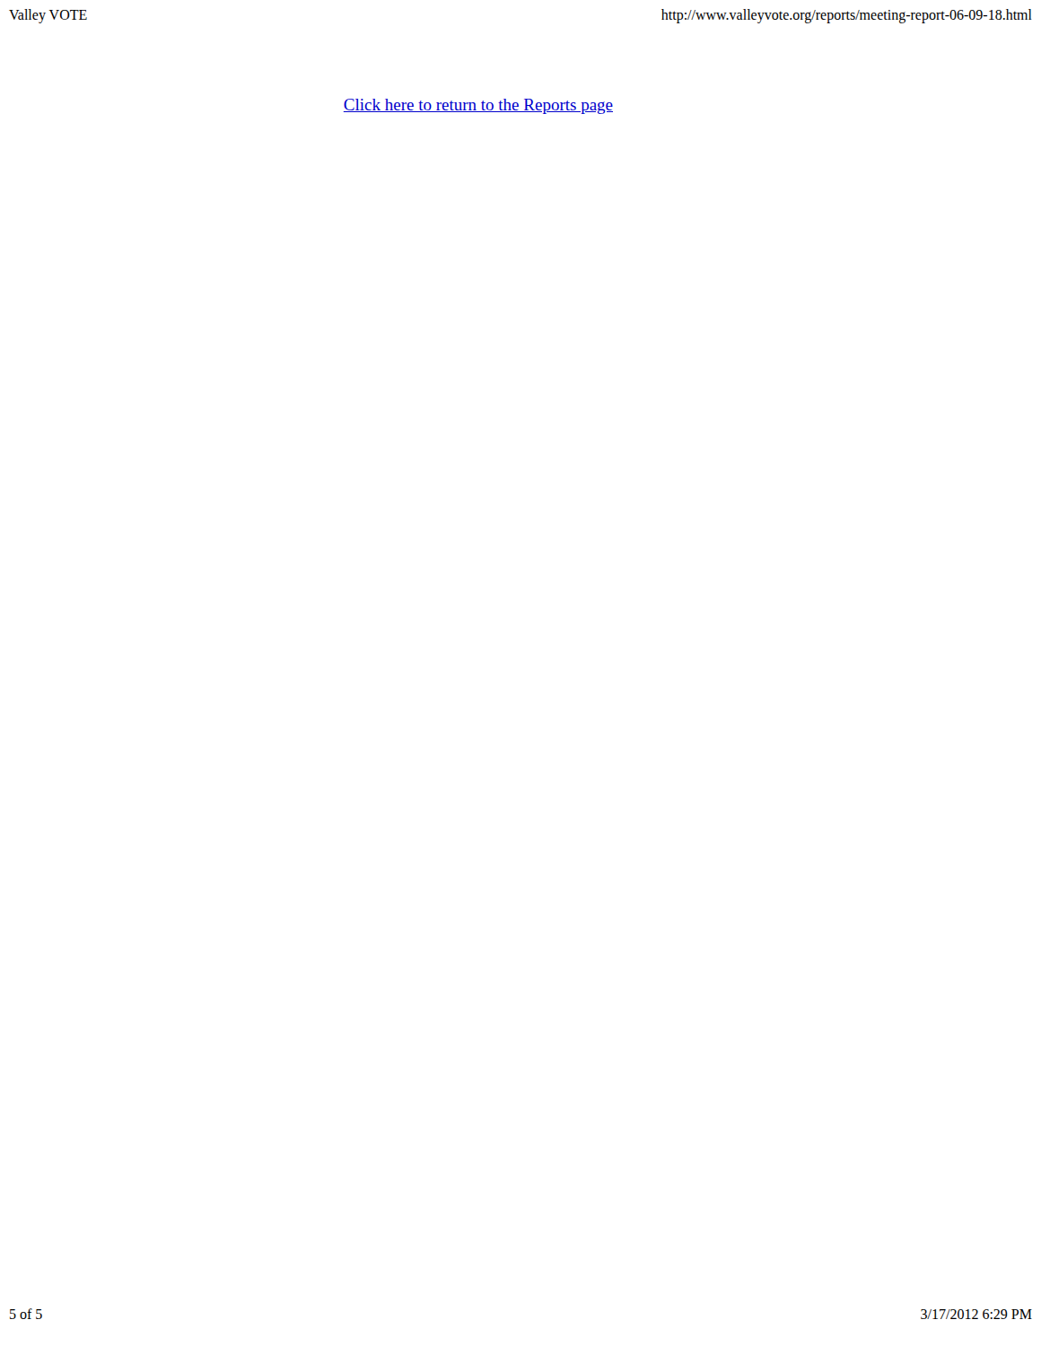Valley VOTE http://www.valleyvote.org/reports/meeting-report-06-09-18.html
Click here to return to the Reports page
5 of 5 3/17/2012 6:29 PM